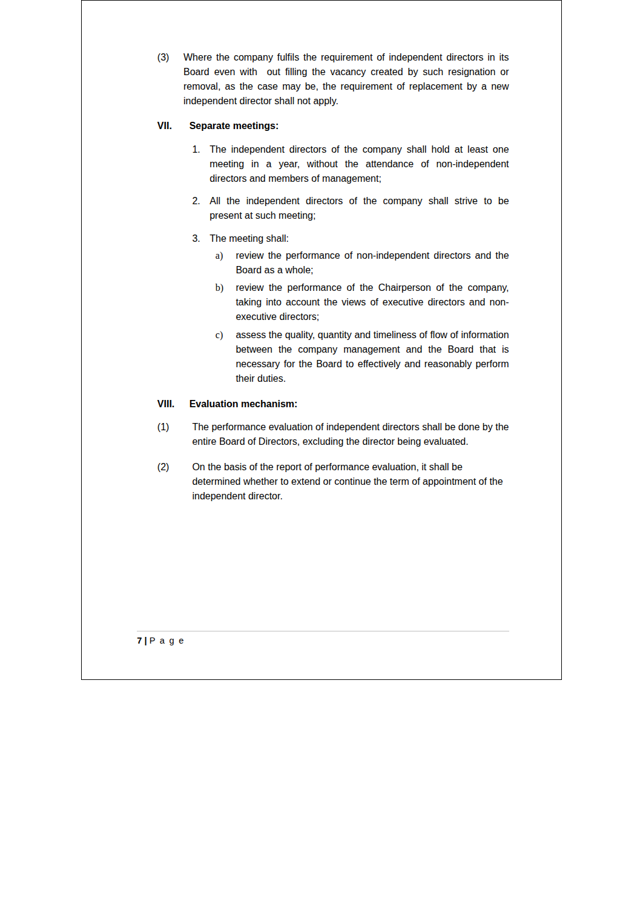(3)
Where the company fulfils the requirement of independent directors in its Board even with out filling the vacancy created by such resignation or removal, as the case may be, the requirement of replacement by a new independent director shall not apply.
VII.
Separate meetings:
1.
The independent directors of the company shall hold at least one meeting in a year, without the attendance of non-independent directors and members of management;
2.
All the independent directors of the company shall strive to be present at such meeting;
3.
The meeting shall:
a)
review the performance of non-independent directors and the Board as a whole;
b)
review the performance of the Chairperson of the company, taking into account the views of executive directors and non-executive directors;
c)
assess the quality, quantity and timeliness of flow of information between the company management and the Board that is necessary for the Board to effectively and reasonably perform their duties.
VIII.
Evaluation mechanism:
(1)
The performance evaluation of independent directors shall be done by the entire Board of Directors, excluding the director being evaluated.
(2)
On the basis of the report of performance evaluation, it shall be determined whether to extend or continue the term of appointment of the independent director.
7 | P a g e